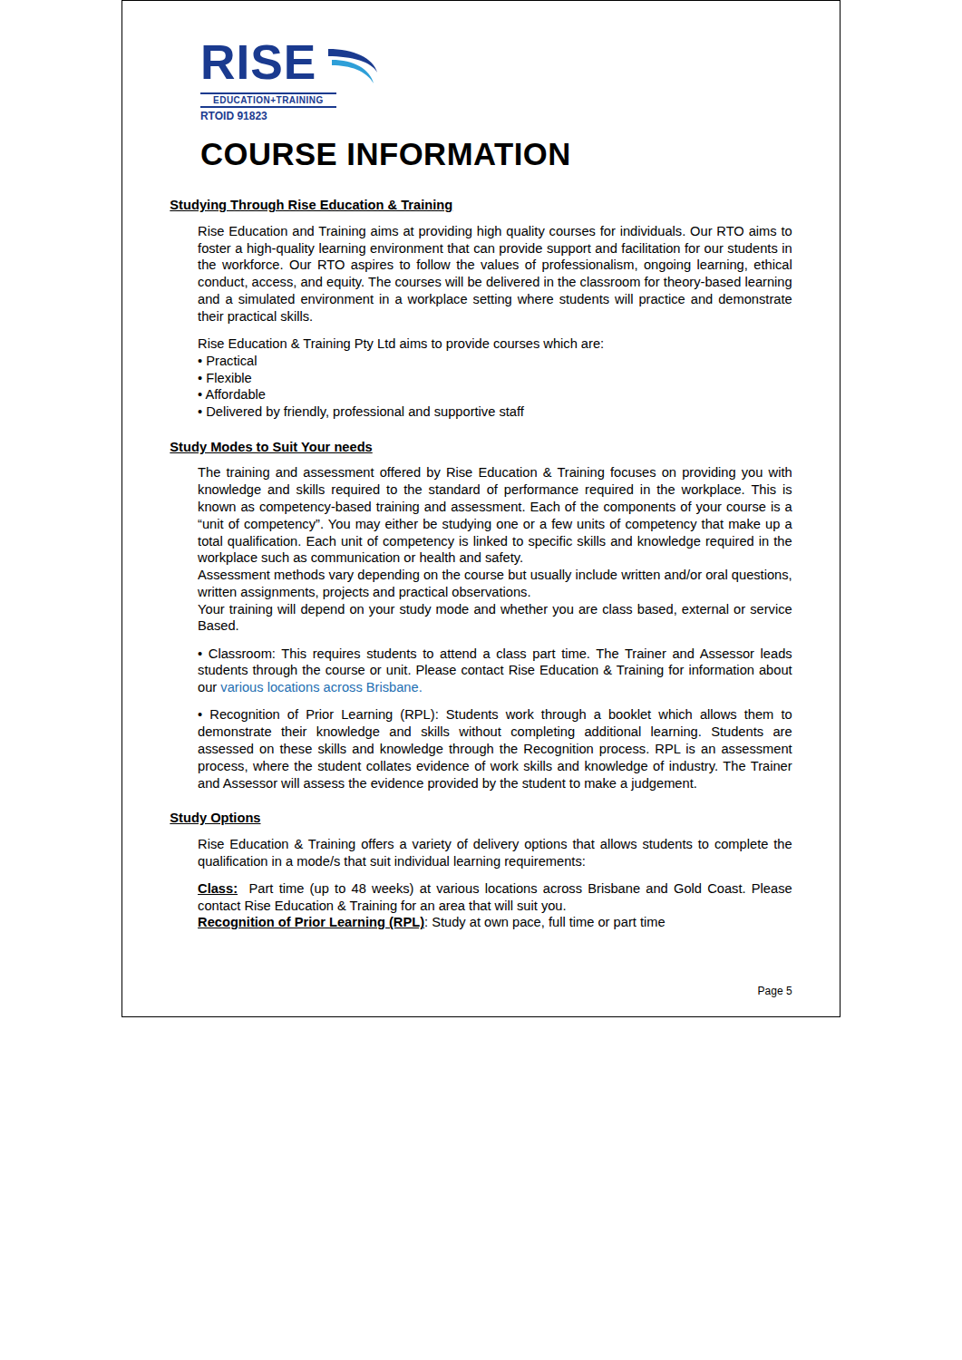RISE EDUCATION+TRAINING RTOID 91823
COURSE INFORMATION
Studying Through Rise Education & Training
Rise Education and Training aims at providing high quality courses for individuals. Our RTO aims to foster a high-quality learning environment that can provide support and facilitation for our students in the workforce. Our RTO aspires to follow the values of professionalism, ongoing learning, ethical conduct, access, and equity. The courses will be delivered in the classroom for theory-based learning and a simulated environment in a workplace setting where students will practice and demonstrate their practical skills.
Rise Education & Training Pty Ltd aims to provide courses which are:
• Practical
• Flexible
• Affordable
• Delivered by friendly, professional and supportive staff
Study Modes to Suit Your needs
The training and assessment offered by Rise Education & Training focuses on providing you with knowledge and skills required to the standard of performance required in the workplace. This is known as competency-based training and assessment. Each of the components of your course is a “unit of competency”. You may either be studying one or a few units of competency that make up a total qualification. Each unit of competency is linked to specific skills and knowledge required in the workplace such as communication or health and safety.
Assessment methods vary depending on the course but usually include written and/or oral questions, written assignments, projects and practical observations.
Your training will depend on your study mode and whether you are class based, external or service Based.
• Classroom: This requires students to attend a class part time. The Trainer and Assessor leads students through the course or unit. Please contact Rise Education & Training for information about our various locations across Brisbane.
• Recognition of Prior Learning (RPL): Students work through a booklet which allows them to demonstrate their knowledge and skills without completing additional learning. Students are assessed on these skills and knowledge through the Recognition process. RPL is an assessment process, where the student collates evidence of work skills and knowledge of industry. The Trainer and Assessor will assess the evidence provided by the student to make a judgement.
Study Options
Rise Education & Training offers a variety of delivery options that allows students to complete the qualification in a mode/s that suit individual learning requirements:
Class: Part time (up to 48 weeks) at various locations across Brisbane and Gold Coast. Please contact Rise Education & Training for an area that will suit you.
Recognition of Prior Learning (RPL): Study at own pace, full time or part time
Page 5